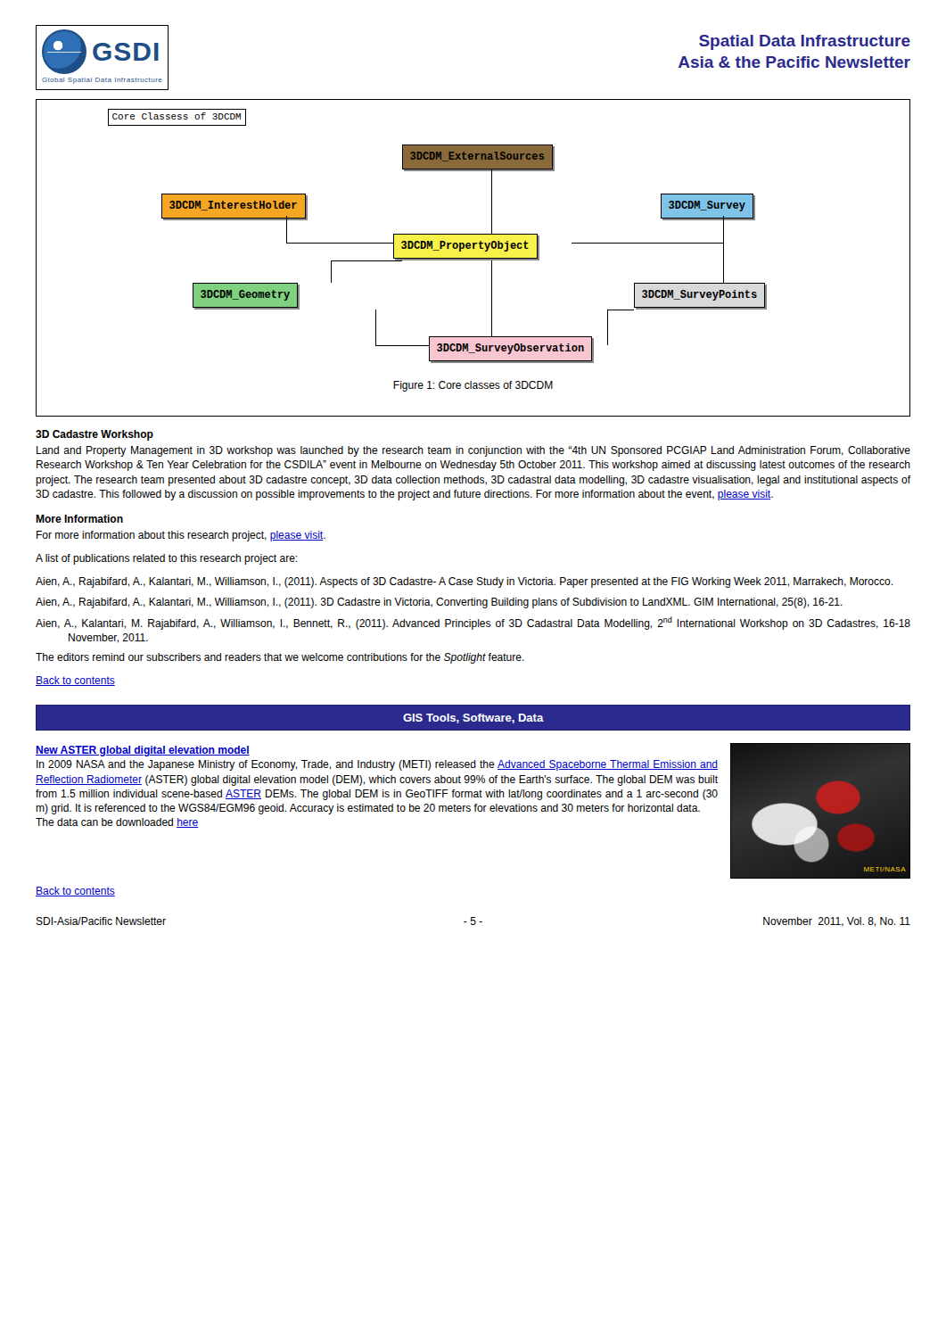GSDI
Global Spatial Data Infrastructure
Spatial Data Infrastructure
Asia & the Pacific Newsletter
Core Classess of 3DCDM
3DCDM_ExternalSources
3DCDM_InterestHolder
3DCDM_PropertyObject
3DCDM_Survey
3DCDM_Geometry
3DCDM_SurveyPoints
3DCDM_SurveyObservation
Figure 1: Core classes of 3DCDM
3D Cadastre Workshop
Land and Property Management in 3D workshop was launched by the research team in conjunction with the “4th UN Sponsored PCGIAP Land Administration Forum, Collaborative Research Workshop & Ten Year Celebration for the CSDILA” event in Melbourne on Wednesday 5th October 2011. This workshop aimed at discussing latest outcomes of the research project. The research team presented about 3D cadastre concept, 3D data collection methods, 3D cadastral data modelling, 3D cadastre visualisation, legal and institutional aspects of 3D cadastre. This followed by a discussion on possible improvements to the project and future directions. For more information about the event, please visit.
More Information
For more information about this research project, please visit.
A list of publications related to this research project are:
Aien, A., Rajabifard, A., Kalantari, M., Williamson, I., (2011). Aspects of 3D Cadastre- A Case Study in Victoria. Paper presented at the FIG Working Week 2011, Marrakech, Morocco.
Aien, A., Rajabifard, A., Kalantari, M., Williamson, I., (2011). 3D Cadastre in Victoria, Converting Building plans of Subdivision to LandXML. GIM International, 25(8), 16-21.
Aien, A., Kalantari, M. Rajabifard, A., Williamson, I., Bennett, R., (2011). Advanced Principles of 3D Cadastral Data Modelling, 2nd International Workshop on 3D Cadastres, 16-18 November, 2011.
The editors remind our subscribers and readers that we welcome contributions for the Spotlight feature.
Back to contents
GIS Tools, Software, Data
New ASTER global digital elevation model
In 2009 NASA and the Japanese Ministry of Economy, Trade, and Industry (METI) released the Advanced Spaceborne Thermal Emission and Reflection Radiometer (ASTER) global digital elevation model (DEM), which covers about 99% of the Earth's surface. The global DEM was built from 1.5 million individual scene-based ASTER DEMs. The global DEM is in GeoTIFF format with lat/long coordinates and a 1 arc-second (30 m) grid. It is referenced to the WGS84/EGM96 geoid. Accuracy is estimated to be 20 meters for elevations and 30 meters for horizontal data.
The data can be downloaded here
METI/NASA
Back to contents
SDI-Asia/Pacific Newsletter
- 5 -
November 2011, Vol. 8, No. 11